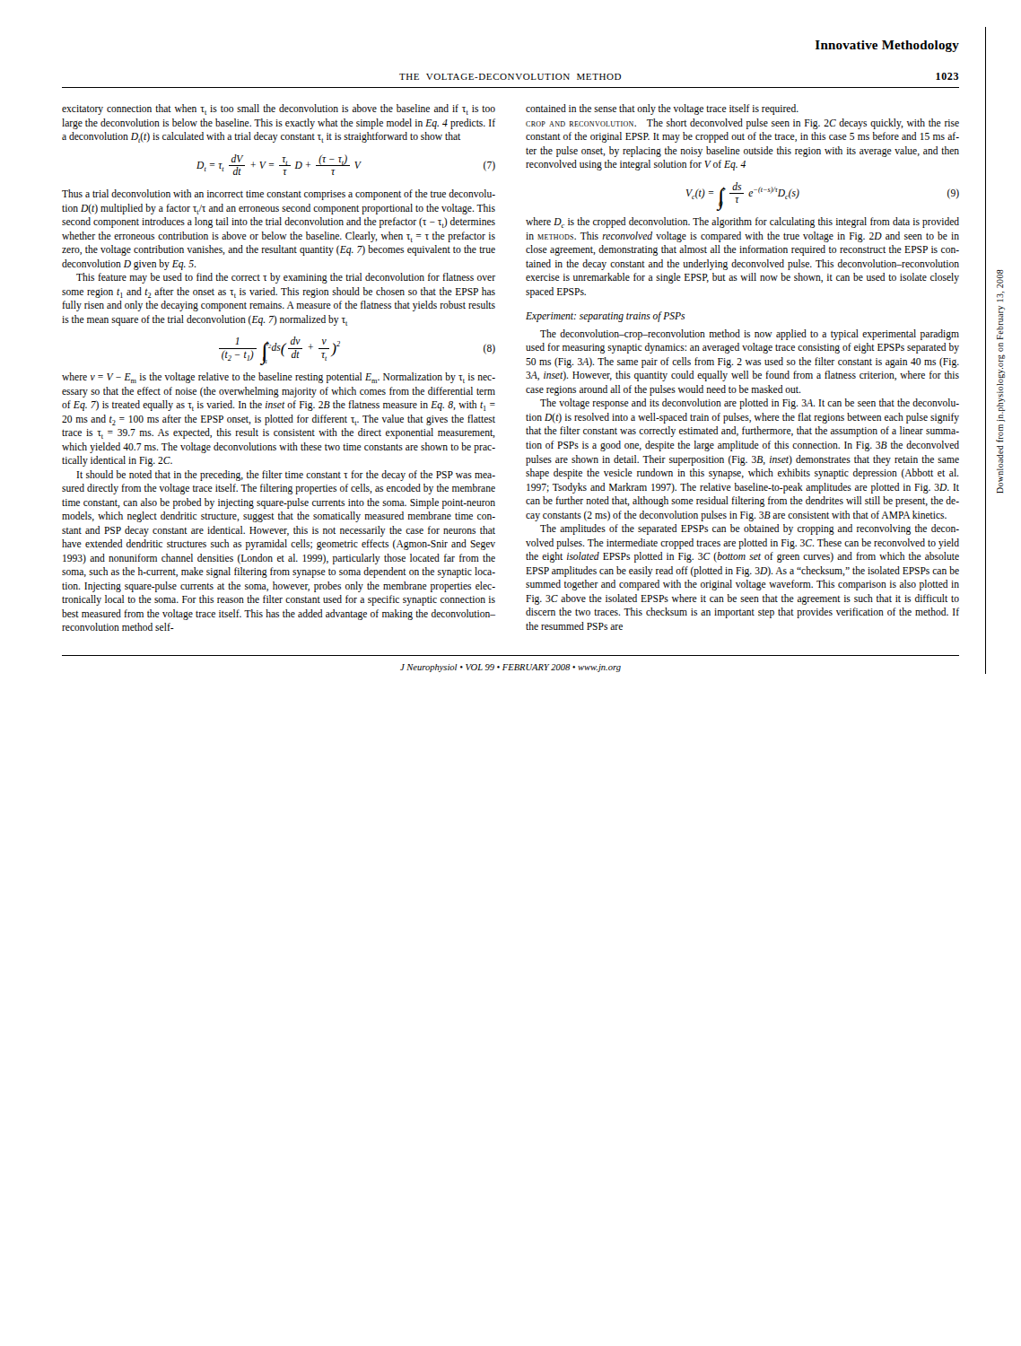Downloaded from jn.physiology.org on February 13, 2008
Innovative Methodology
THE VOLTAGE-DECONVOLUTION METHOD 1023
excitatory connection that when τt is too small the deconvolution is above the baseline and if τt is too large the deconvolution is below the baseline. This is exactly what the simple model in Eq. 4 predicts. If a deconvolution Dt(t) is calculated with a trial decay constant τt it is straightforward to show that
Dt = τt dV dt + V = τt τ D + (τ − τt) τ V (7)
Thus a trial deconvolution with an incorrect time constant comprises a component of the true deconvolution D(t) multiplied by a factor τt/τ and an erroneous second component proportional to the voltage. This second component introduces a long tail into the trial deconvolution and the prefactor (τ − τt) determines whether the erroneous contribution is above or below the baseline. Clearly, when τt = τ the prefactor is zero, the voltage contribution vanishes, and the resultant quantity (Eq. 7) becomes equivalent to the true deconvolution D given by Eq. 5.
This feature may be used to find the correct τ by examining the trial deconvolution for flatness over some region t1 and t2 after the onset as τt is varied. This region should be chosen so that the EPSP has fully risen and only the decaying component remains. A measure of the flatness that yields robust results is the mean square of the trial deconvolution (Eq. 7) normalized by τt
1(t2 − t1) ∫t2 t1 ds(dv dt + vτt)2 (8)
where v = V − Em is the voltage relative to the baseline resting potential Em. Normalization by τt is necessary so that the effect of noise (the overwhelming majority of which comes from the differential term of Eq. 7) is treated equally as τt is varied. In the inset of Fig. 2B the flatness measure in Eq. 8, with t1 = 20 ms and t2 = 100 ms after the EPSP onset, is plotted for different τt. The value that gives the flattest trace is τt = 39.7 ms. As expected, this result is consistent with the direct exponential measurement, which yielded 40.7 ms. The voltage deconvolutions with these two time constants are shown to be practically identical in Fig. 2C.
It should be noted that in the preceding, the filter time constant τ for the decay of the PSP was measured directly from the voltage trace itself. The filtering properties of cells, as encoded by the membrane time constant, can also be probed by injecting square-pulse currents into the soma. Simple point-neuron models, which neglect dendritic structure, suggest that the somatically measured membrane time constant and PSP decay constant are identical. However, this is not necessarily the case for neurons that have extended dendritic structures such as pyramidal cells; geometric effects (Agmon-Snir and Segev 1993) and nonuniform channel densities (London et al. 1999), particularly those located far from the soma, such as the h-current, make signal filtering from synapse to soma dependent on the synaptic location. Injecting square-pulse currents at the soma, however, probes only the membrane properties electronically local to the soma. For this reason the filter constant used for a specific synaptic connection is best measured from the voltage trace itself. This has the added advantage of making the deconvolution–reconvolution method self-
contained in the sense that only the voltage trace itself is required.
crop and reconvolution. The short deconvolved pulse seen in Fig. 2C decays quickly, with the rise constant of the original EPSP. It may be cropped out of the trace, in this case 5 ms before and 15 ms after the pulse onset, by replacing the noisy baseline outside this region with its average value, and then reconvolved using the integral solution for V of Eq. 4
Vc(t) = ∫t 0 ds τ e−(t−s)/τDc(s) (9)
where Dc is the cropped deconvolution. The algorithm for calculating this integral from data is provided in methods. This reconvolved voltage is compared with the true voltage in Fig. 2D and seen to be in close agreement, demonstrating that almost all the information required to reconstruct the EPSP is contained in the decay constant and the underlying deconvolved pulse. This deconvolution–reconvolution exercise is unremarkable for a single EPSP, but as will now be shown, it can be used to isolate closely spaced EPSPs.
Experiment: separating trains of PSPs
The deconvolution–crop–reconvolution method is now applied to a typical experimental paradigm used for measuring synaptic dynamics: an averaged voltage trace consisting of eight EPSPs separated by 50 ms (Fig. 3A). The same pair of cells from Fig. 2 was used so the filter constant is again 40 ms (Fig. 3A, inset). However, this quantity could equally well be found from a flatness criterion, where for this case regions around all of the pulses would need to be masked out.
The voltage response and its deconvolution are plotted in Fig. 3A. It can be seen that the deconvolution D(t) is resolved into a well-spaced train of pulses, where the flat regions between each pulse signify that the filter constant was correctly estimated and, furthermore, that the assumption of a linear summation of PSPs is a good one, despite the large amplitude of this connection. In Fig. 3B the deconvolved pulses are shown in detail. Their superposition (Fig. 3B, inset) demonstrates that they retain the same shape despite the vesicle rundown in this synapse, which exhibits synaptic depression (Abbott et al. 1997; Tsodyks and Markram 1997). The relative baseline-to-peak amplitudes are plotted in Fig. 3D. It can be further noted that, although some residual filtering from the dendrites will still be present, the decay constants (2 ms) of the deconvolution pulses in Fig. 3B are consistent with that of AMPA kinetics.
The amplitudes of the separated EPSPs can be obtained by cropping and reconvolving the deconvolved pulses. The intermediate cropped traces are plotted in Fig. 3C. These can be reconvolved to yield the eight isolated EPSPs plotted in Fig. 3C (bottom set of green curves) and from which the absolute EPSP amplitudes can be easily read off (plotted in Fig. 3D). As a “checksum,” the isolated EPSPs can be summed together and compared with the original voltage waveform. This comparison is also plotted in Fig. 3C above the isolated EPSPs where it can be seen that the agreement is such that it is difficult to discern the two traces. This checksum is an important step that provides verification of the method. If the resummed PSPs are
J Neurophysiol • VOL 99 • FEBRUARY 2008 • www.jn.org